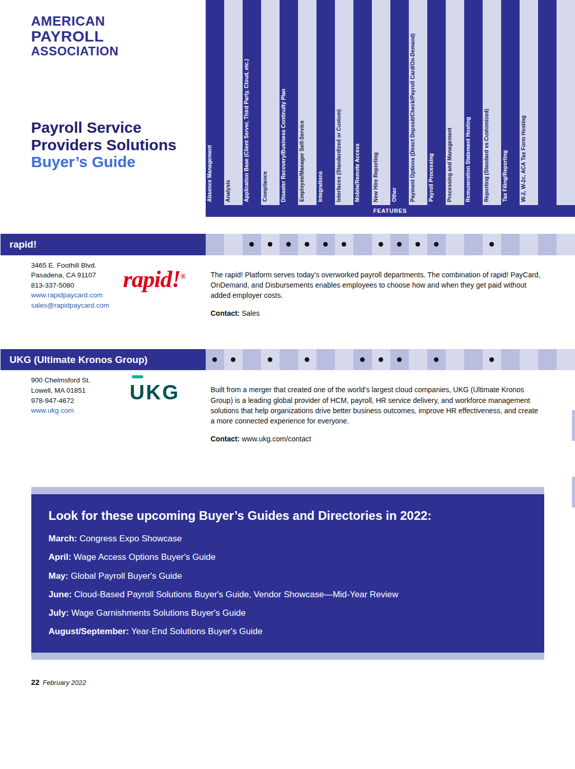American
Payroll
Association
Payroll Service
Providers Solutions
Buyer’s Guide
Absence Management
Analysis
Application Base (Client Server, Third Party, Cloud, etc.)
Compliance
Disaster Recovery/Business Continuity Plan
Employee/Manager Self-Service
Integrations
Interfaces (Standardized or Custom)
Mobile/Remote Access
New Hire Reporting
Other
Payment Options (Direct Deposit/Check/Payroll Card/On-Demand)
Payroll Processing
Processing and Management
Remuneration Statement Hosting
Reporting (Standard vs Customized)
Tax Filing/Reporting
W-2, W-2c, ACA Tax Form Hosting
FEATURES
rapid!
3465 E. Foothill Blvd.
Pasadena, CA 91107
813-337-5080
www.rapidpaycard.com
sales@rapidpaycard.com
rapid!®
The rapid! Platform serves today’s overworked payroll departments. The combination of rapid! PayCard, OnDemand, and Disbursements enables employees to choose how and when they get paid without added employer costs.
Contact: Sales
UKG (Ultimate Kronos Group)
900 Chelmsford St.
Lowell, MA 01851
978-947-4672
www.ukg.com
UKG
Built from a merger that created one of the world’s largest cloud companies, UKG (Ultimate Kronos Group) is a leading global provider of HCM, payroll, HR service delivery, and workforce management solutions that help organizations drive better business outcomes, improve HR effectiveness, and create a more connected experience for everyone.
Contact: www.ukg.com/contact
Look for these upcoming Buyer’s Guides and Directories in 2022:
March: Congress Expo Showcase
April: Wage Access Options Buyer's Guide
May: Global Payroll Buyer's Guide
June: Cloud-Based Payroll Solutions Buyer's Guide, Vendor Showcase—Mid-Year Review
July: Wage Garnishments Solutions Buyer's Guide
August/September: Year-End Solutions Buyer's Guide
22 February 2022